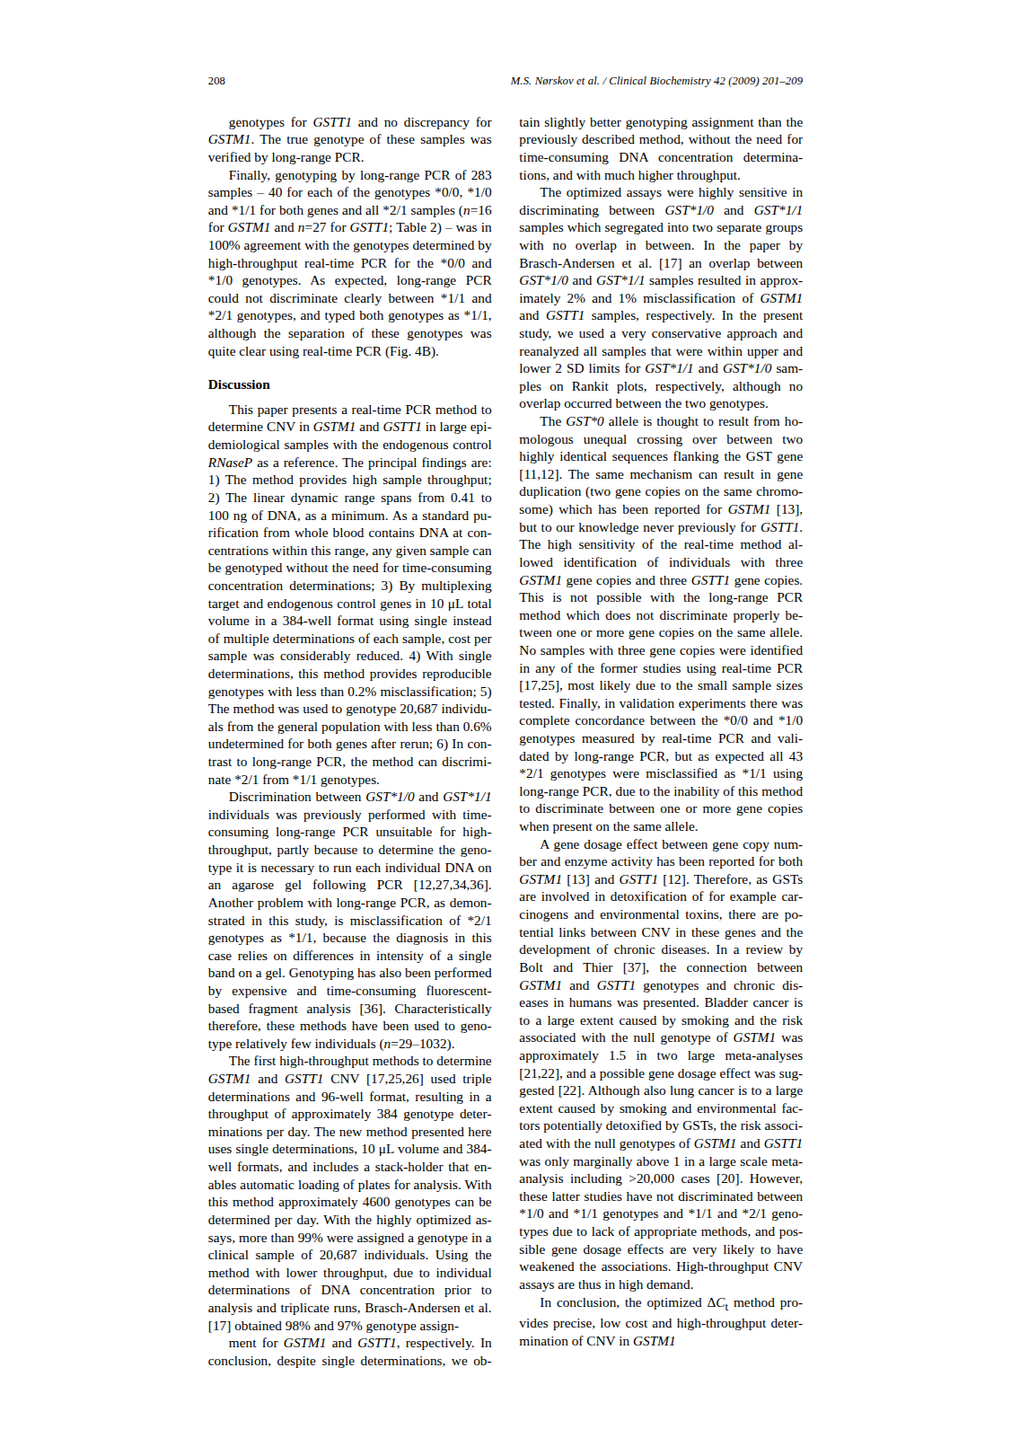208 M.S. Nørskov et al. / Clinical Biochemistry 42 (2009) 201–209
genotypes for GSTT1 and no discrepancy for GSTM1. The true genotype of these samples was verified by long-range PCR.
Finally, genotyping by long-range PCR of 283 samples – 40 for each of the genotypes *0/0, *1/0 and *1/1 for both genes and all *2/1 samples (n=16 for GSTM1 and n=27 for GSTT1; Table 2) – was in 100% agreement with the genotypes determined by high-throughput real-time PCR for the *0/0 and *1/0 genotypes. As expected, long-range PCR could not discriminate clearly between *1/1 and *2/1 genotypes, and typed both genotypes as *1/1, although the separation of these genotypes was quite clear using real-time PCR (Fig. 4B).
Discussion
This paper presents a real-time PCR method to determine CNV in GSTM1 and GSTT1 in large epidemiological samples with the endogenous control RNaseP as a reference. The principal findings are: 1) The method provides high sample throughput; 2) The linear dynamic range spans from 0.41 to 100 ng of DNA, as a minimum. As a standard purification from whole blood contains DNA at concentrations within this range, any given sample can be genotyped without the need for time-consuming concentration determinations; 3) By multiplexing target and endogenous control genes in 10 μL total volume in a 384-well format using single instead of multiple determinations of each sample, cost per sample was considerably reduced. 4) With single determinations, this method provides reproducible genotypes with less than 0.2% misclassification; 5) The method was used to genotype 20,687 individuals from the general population with less than 0.6% undetermined for both genes after rerun; 6) In contrast to long-range PCR, the method can discriminate *2/1 from *1/1 genotypes.
Discrimination between GST*1/0 and GST*1/1 individuals was previously performed with time-consuming long-range PCR unsuitable for high-throughput, partly because to determine the genotype it is necessary to run each individual DNA on an agarose gel following PCR [12,27,34,36]. Another problem with long-range PCR, as demonstrated in this study, is misclassification of *2/1 genotypes as *1/1, because the diagnosis in this case relies on differences in intensity of a single band on a gel. Genotyping has also been performed by expensive and time-consuming fluorescent-based fragment analysis [36]. Characteristically therefore, these methods have been used to genotype relatively few individuals (n=29–1032).
The first high-throughput methods to determine GSTM1 and GSTT1 CNV [17,25,26] used triple determinations and 96-well format, resulting in a throughput of approximately 384 genotype determinations per day. The new method presented here uses single determinations, 10 μL volume and 384-well formats, and includes a stack-holder that enables automatic loading of plates for analysis. With this method approximately 4600 genotypes can be determined per day. With the highly optimized assays, more than 99% were assigned a genotype in a clinical sample of 20,687 individuals. Using the method with lower throughput, due to individual determinations of DNA concentration prior to analysis and triplicate runs, Brasch-Andersen et al. [17] obtained 98% and 97% genotype assign-
ment for GSTM1 and GSTT1, respectively. In conclusion, despite single determinations, we obtain slightly better genotyping assignment than the previously described method, without the need for time-consuming DNA concentration determinations, and with much higher throughput.
The optimized assays were highly sensitive in discriminating between GST*1/0 and GST*1/1 samples which segregated into two separate groups with no overlap in between. In the paper by Brasch-Andersen et al. [17] an overlap between GST*1/0 and GST*1/1 samples resulted in approximately 2% and 1% misclassification of GSTM1 and GSTT1 samples, respectively. In the present study, we used a very conservative approach and reanalyzed all samples that were within upper and lower 2 SD limits for GST*1/1 and GST*1/0 samples on Rankit plots, respectively, although no overlap occurred between the two genotypes.
The GST*0 allele is thought to result from homologous unequal crossing over between two highly identical sequences flanking the GST gene [11,12]. The same mechanism can result in gene duplication (two gene copies on the same chromosome) which has been reported for GSTM1 [13], but to our knowledge never previously for GSTT1. The high sensitivity of the real-time method allowed identification of individuals with three GSTM1 gene copies and three GSTT1 gene copies. This is not possible with the long-range PCR method which does not discriminate properly between one or more gene copies on the same allele. No samples with three gene copies were identified in any of the former studies using real-time PCR [17,25], most likely due to the small sample sizes tested. Finally, in validation experiments there was complete concordance between the *0/0 and *1/0 genotypes measured by real-time PCR and validated by long-range PCR, but as expected all 43 *2/1 genotypes were misclassified as *1/1 using long-range PCR, due to the inability of this method to discriminate between one or more gene copies when present on the same allele.
A gene dosage effect between gene copy number and enzyme activity has been reported for both GSTM1 [13] and GSTT1 [12]. Therefore, as GSTs are involved in detoxification of for example carcinogens and environmental toxins, there are potential links between CNV in these genes and the development of chronic diseases. In a review by Bolt and Thier [37], the connection between GSTM1 and GSTT1 genotypes and chronic diseases in humans was presented. Bladder cancer is to a large extent caused by smoking and the risk associated with the null genotype of GSTM1 was approximately 1.5 in two large meta-analyses [21,22], and a possible gene dosage effect was suggested [22]. Although also lung cancer is to a large extent caused by smoking and environmental factors potentially detoxified by GSTs, the risk associated with the null genotypes of GSTM1 and GSTT1 was only marginally above 1 in a large scale meta-analysis including >20,000 cases [20]. However, these latter studies have not discriminated between *1/0 and *1/1 genotypes and *1/1 and *2/1 genotypes due to lack of appropriate methods, and possible gene dosage effects are very likely to have weakened the associations. High-throughput CNV assays are thus in high demand.
In conclusion, the optimized ΔCt method provides precise, low cost and high-throughput determination of CNV in GSTM1